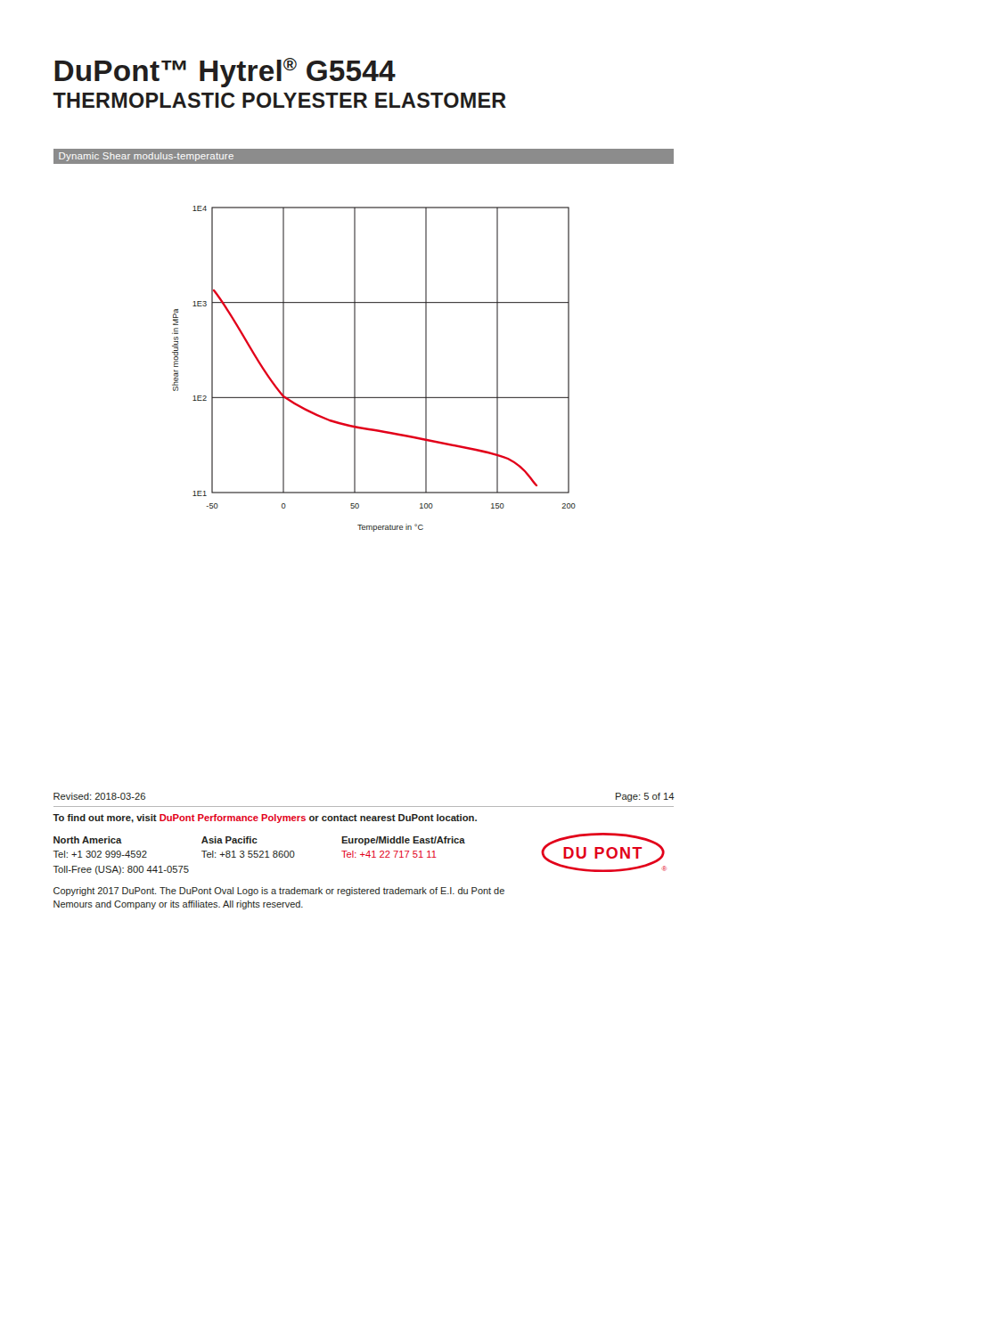DuPont™ Hytrel® G5544
THERMOPLASTIC POLYESTER ELASTOMER
Dynamic Shear modulus-temperature
1E4 1E3 1E2 1E1 -50 0 50 100 150 200 Temperature in °C Shear modulus in MPa
Revised: 2018-03-26 Page: 5 of 14
To find out more, visit DuPont Performance Polymers or contact nearest DuPont location.
| North America Tel: +1 302 999-4592 Toll-Free (USA): 800 441-0575 | Asia Pacific Tel: +81 3 5521 8600 | Europe/Middle East/Africa Tel: +41 22 717 51 11 | DU PONT ® |
Copyright 2017 DuPont. The DuPont Oval Logo is a trademark or registered trademark of E.I. du Pont de Nemours and Company or its affiliates. All rights reserved.